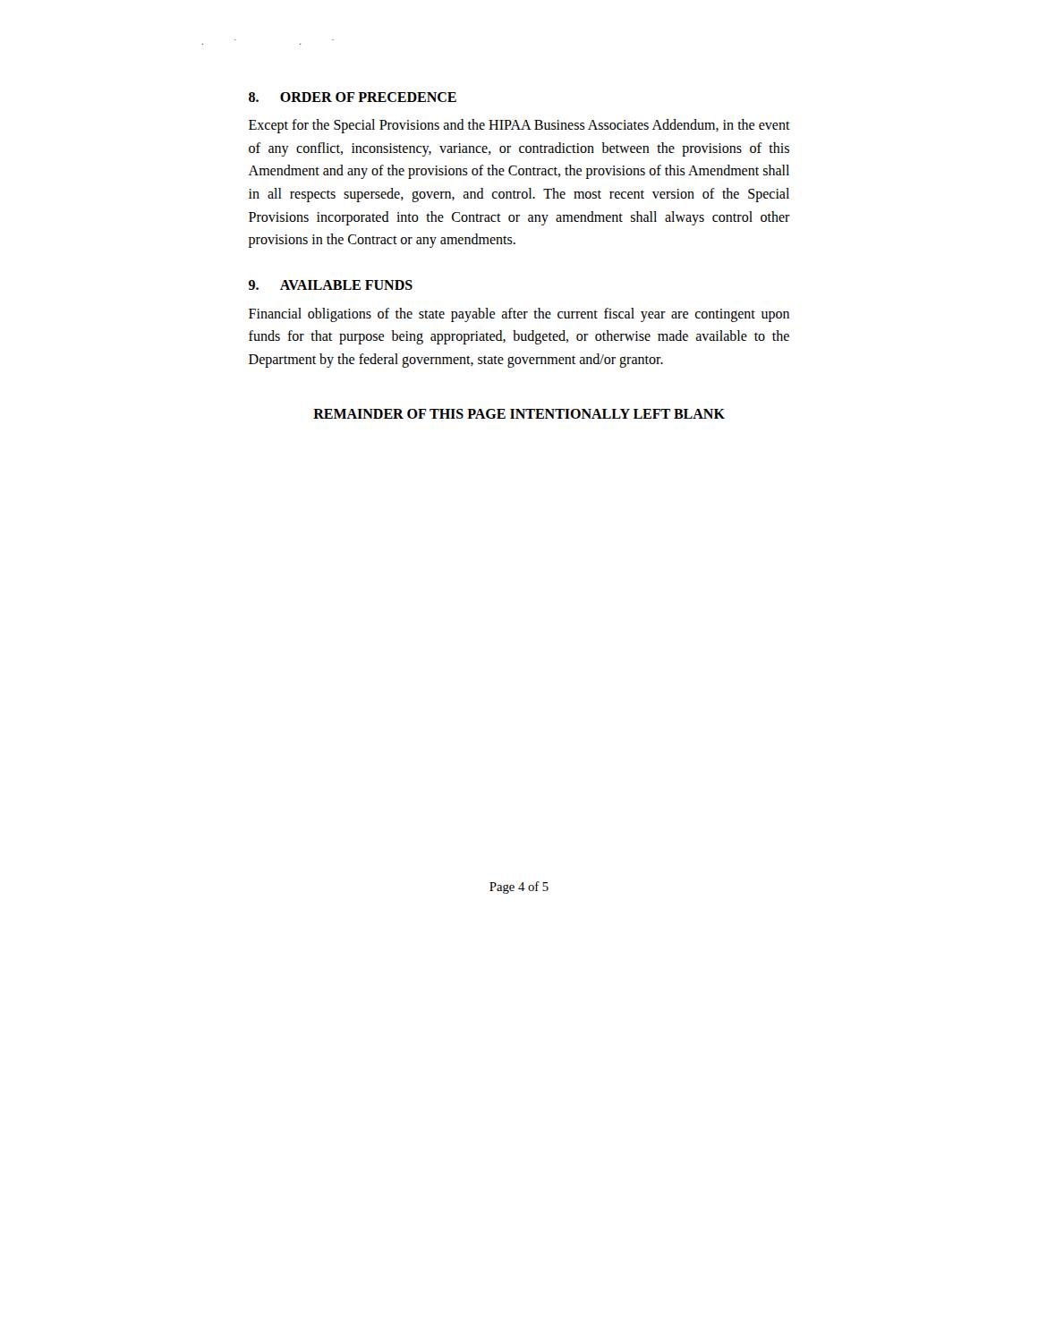.. ..
8. ORDER OF PRECEDENCE
Except for the Special Provisions and the HIPAA Business Associates Addendum, in the event of any conflict, inconsistency, variance, or contradiction between the provisions of this Amendment and any of the provisions of the Contract, the provisions of this Amendment shall in all respects supersede, govern, and control. The most recent version of the Special Provisions incorporated into the Contract or any amendment shall always control other provisions in the Contract or any amendments.
9. AVAILABLE FUNDS
Financial obligations of the state payable after the current fiscal year are contingent upon funds for that purpose being appropriated, budgeted, or otherwise made available to the Department by the federal government, state government and/or grantor.
REMAINDER OF THIS PAGE INTENTIONALLY LEFT BLANK
Page 4 of 5